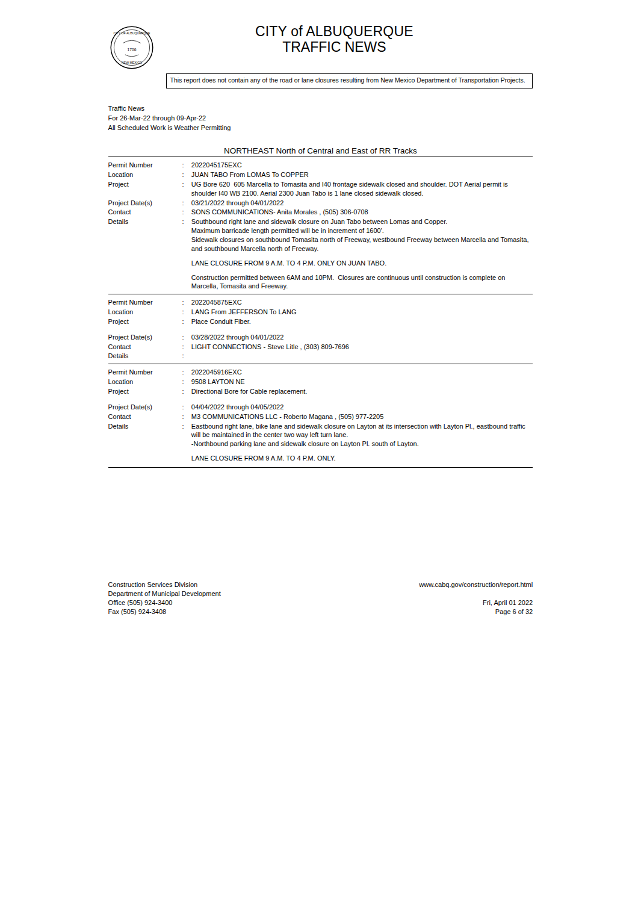CITY of ALBUQUERQUE
TRAFFIC NEWS
This report does not contain any of the road or lane closures resulting from New Mexico Department of Transportation Projects.
Traffic News
For 26-Mar-22 through 09-Apr-22
All Scheduled Work is Weather Permitting
NORTHEAST North of Central and East of RR Tracks
| Permit Number | : | 2022045175EXC |
| Location | : | JUAN TABO From LOMAS To COPPER |
| Project | : | UG Bore 620 605 Marcella to Tomasita and I40 frontage sidewalk closed and shoulder. DOT Aerial permit is shoulder I40 WB 2100. Aerial 2300 Juan Tabo is 1 lane closed sidewalk closed. |
| Project Date(s) | : | 03/21/2022 through 04/01/2022 |
| Contact | : | SONS COMMUNICATIONS- Anita Morales , (505) 306-0708 |
| Details | : | Southbound right lane and sidewalk closure on Juan Tabo between Lomas and Copper. Maximum barricade length permitted will be in increment of 1600'. Sidewalk closures on southbound Tomasita north of Freeway, westbound Freeway between Marcella and Tomasita, and southbound Marcella north of Freeway. LANE CLOSURE FROM 9 A.M. TO 4 P.M. ONLY ON JUAN TABO. Construction permitted between 6AM and 10PM. Closures are continuous until construction is complete on Marcella, Tomasita and Freeway. |
| Permit Number | : | 2022045875EXC |
| Location | : | LANG From JEFFERSON To LANG |
| Project | : | Place Conduit Fiber. |
| Project Date(s) | : | 03/28/2022 through 04/01/2022 |
| Contact | : | LIGHT CONNECTIONS - Steve Litle , (303) 809-7696 |
| Details | : | |
| Permit Number | : | 2022045916EXC |
| Location | : | 9508 LAYTON NE |
| Project | : | Directional Bore for Cable replacement. |
| Project Date(s) | : | 04/04/2022 through 04/05/2022 |
| Contact | : | M3 COMMUNICATIONS LLC - Roberto Magana , (505) 977-2205 |
| Details | : | Eastbound right lane, bike lane and sidewalk closure on Layton at its intersection with Layton Pl., eastbound traffic will be maintained in the center two way left turn lane. -Northbound parking lane and sidewalk closure on Layton Pl. south of Layton. LANE CLOSURE FROM 9 A.M. TO 4 P.M. ONLY. |
Construction Services Division
Department of Municipal Development
Office (505) 924-3400
Fax (505) 924-3408
www.cabq.gov/construction/report.html
Fri, April 01 2022
Page 6 of 32